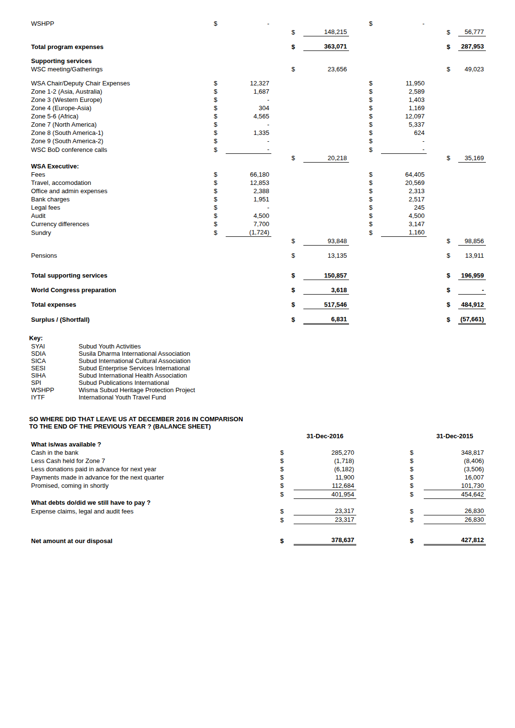| WSHPP | $ | - | | | | | $ | - | | | |
| | | | | $ | 148,215 | | | | | $ | 56,777 |
| Total program expenses | | | | $ | 363,071 | | | | | $ | 287,953 |
| Supporting services | |
| WSC meeting/Gatherings | | | | $ | 23,656 | | | | | $ | 49,023 |
| WSA Chair/Deputy Chair Expenses | $ | 12,327 | | | | | $ | 11,950 | | | |
| Zone 1-2 (Asia, Australia) | $ | 1,687 | | | | | $ | 2,589 | | | |
| Zone 3 (Western Europe) | $ | - | | | | | $ | 1,403 | | | |
| Zone 4 (Europe-Asia) | $ | 304 | | | | | $ | 1,169 | | | |
| Zone 5-6 (Africa) | $ | 4,565 | | | | | $ | 12,097 | | | |
| Zone 7 (North America) | $ | - | | | | | $ | 5,337 | | | |
| Zone 8 (South America-1) | $ | 1,335 | | | | | $ | 624 | | | |
| Zone 9 (South America-2) | $ | - | | | | | $ | - | | | |
| WSC BoD conference calls | $ | - | | | | | $ | - | | | |
| | | | | $ | 20,218 | | | | | $ | 35,169 |
| WSA Executive: | |
| Fees | $ | 66,180 | | | | | $ | 64,405 | | | |
| Travel, accomodation | $ | 12,853 | | | | | $ | 20,569 | | | |
| Office and admin expenses | $ | 2,388 | | | | | $ | 2,313 | | | |
| Bank charges | $ | 1,951 | | | | | $ | 2,517 | | | |
| Legal fees | $ | - | | | | | $ | 245 | | | |
| Audit | $ | 4,500 | | | | | $ | 4,500 | | | |
| Currency differences | $ | 7,700 | | | | | $ | 3,147 | | | |
| Sundry | $ | (1,724) | | | | | $ | 1,160 | | | |
| | | | | $ | 93,848 | | | | | $ | 98,856 |
| Pensions | | | | $ | 13,135 | | | | | $ | 13,911 |
| Total supporting services | | | | $ | 150,857 | | | | | $ | 196,959 |
| World Congress preparation | | | | $ | 3,618 | | | | | $ | - |
| Total expenses | | | | $ | 517,546 | | | | | $ | 484,912 |
| Surplus / (Shortfall) | | | | $ | 6,831 | | | | | $ | (57,661) |
Key:
| SYAI | Subud Youth Activities |
| SDIA | Susila Dharma International Association |
| SICA | Subud International Cultural Association |
| SESI | Subud Enterprise Services International |
| SIHA | Subud International Health Association |
| SPI | Subud Publications International |
| WSHPP | Wisma Subud Heritage Protection Project |
| IYTF | International Youth Travel Fund |
SO WHERE DID THAT LEAVE US AT DECEMBER 2016 IN COMPARISON
TO THE END OF THE PREVIOUS YEAR ? (BALANCE SHEET)
| | | 31-Dec-2016 | | | 31-Dec-2015 |
| What is/was available ? | |
| Cash in the bank | $ | 285,270 | | $ | 348,817 |
| Less Cash held for Zone 7 | $ | (1,718) | | $ | (8,406) |
| Less donations paid in advance for next year | $ | (6,182) | | $ | (3,506) |
| Payments made in advance for the next quarter | $ | 11,900 | | $ | 16,007 |
| Promised, coming in shortly | $ | 112,684 | | $ | 101,730 |
| | $ | 401,954 | | $ | 454,642 |
| What debts do/did we still have to pay ? | |
| Expense claims, legal and audit fees | $ | 23,317 | | $ | 26,830 |
| | $ | 23,317 | | $ | 26,830 |
| Net amount at our disposal | $ | 378,637 | | $ | 427,812 |